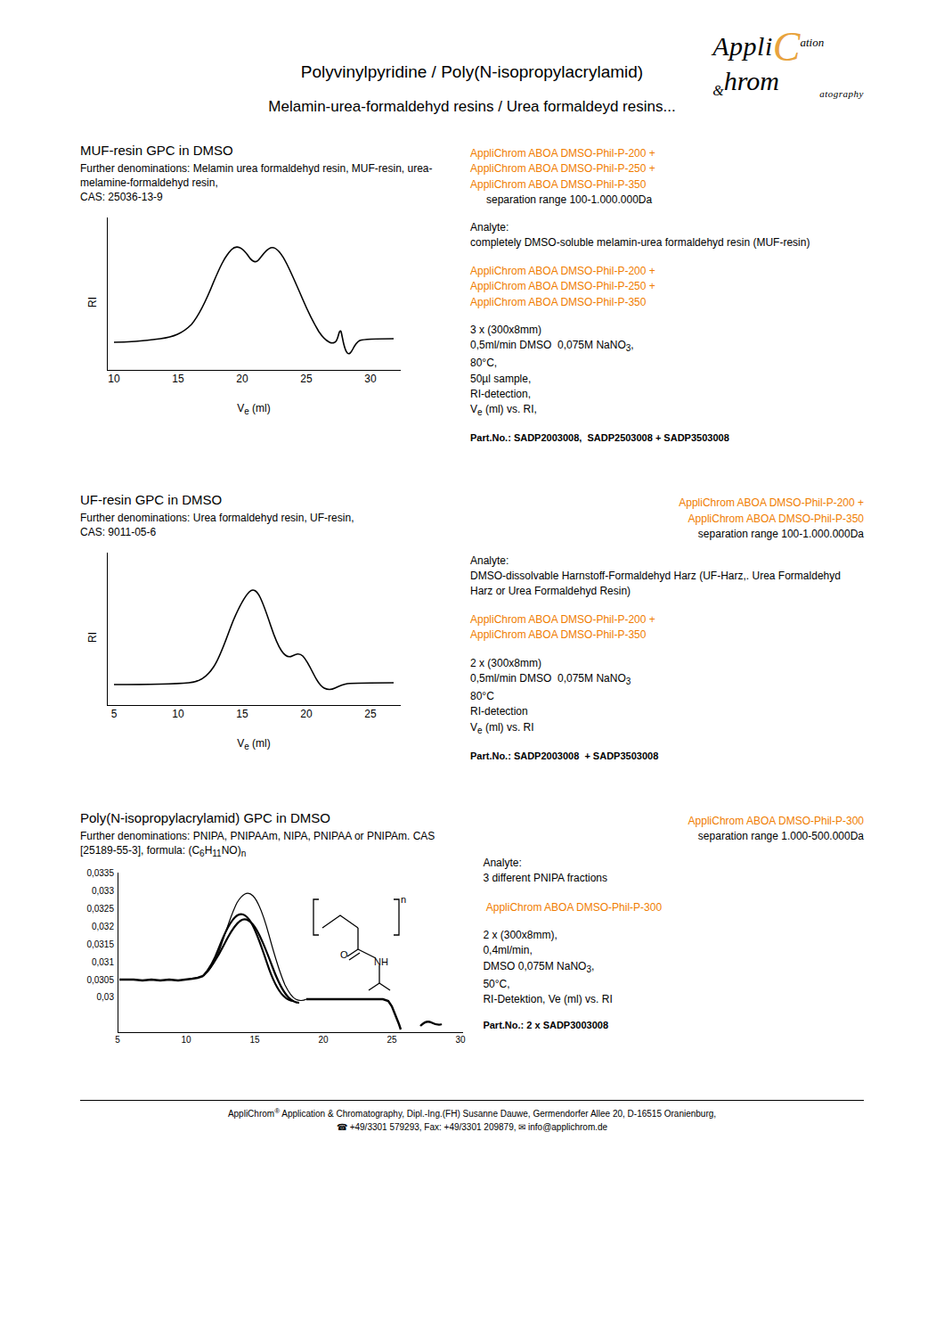Appli Cation
&hrom atography
Polyvinylpyridine / Poly(N-isopropylacrylamid)
Melamin-urea-formaldehyd resins / Urea formaldeyd resins...
MUF-resin GPC in DMSO
Further denominations: Melamin urea formaldehyd resin, MUF-resin, urea-melamine-formaldehyd resin,
CAS: 25036-13-9
RI
10 15 20 25 30
Ve (ml)
AppliChrom ABOA DMSO-Phil-P-200 +
AppliChrom ABOA DMSO-Phil-P-250 +
AppliChrom ABOA DMSO-Phil-P-350 separation range 100-1.000.000Da
Analyte:
completely DMSO-soluble melamin-urea formaldehyd resin (MUF-resin)
AppliChrom ABOA DMSO-Phil-P-200 +
AppliChrom ABOA DMSO-Phil-P-250 +
AppliChrom ABOA DMSO-Phil-P-350
3 x (300x8mm)
0,5ml/min DMSO 0,075M NaNO3,
80°C,
50µl sample,
RI-detection,
Ve (ml) vs. RI,
Part.No.: SADP2003008, SADP2503008 + SADP3503008
UF-resin GPC in DMSO
Further denominations: Urea formaldehyd resin, UF-resin,
CAS: 9011-05-6
RI
5 10 15 20 25
Ve (ml)
AppliChrom ABOA DMSO-Phil-P-200 +
AppliChrom ABOA DMSO-Phil-P-350 separation range 100-1.000.000Da
Analyte:
DMSO-dissolvable Harnstoff-Formaldehyd Harz (UF-Harz,. Urea Formaldehyd Harz or Urea Formaldehyd Resin)
AppliChrom ABOA DMSO-Phil-P-200 +
AppliChrom ABOA DMSO-Phil-P-350
2 x (300x8mm)
0,5ml/min DMSO 0,075M NaNO3
80°C
RI-detection
Ve (ml) vs. RI
Part.No.: SADP2003008 + SADP3503008
Poly(N-isopropylacrylamid) GPC in DMSO
Further denominations: PNIPA, PNIPAAm, NIPA, PNIPAA or PNIPAm. CAS [25189-55-3], formula: (C6H11NO)n
0,0335 0,033 0,0325 0,032 0,0315 0,031 0,0305 0,03
O NH n
5 10 15 20 25 30
AppliChrom ABOA DMSO-Phil-P-300 separation range 1.000-500.000Da
Analyte:
3 different PNIPA fractions
AppliChrom ABOA DMSO-Phil-P-300
2 x (300x8mm),
0,4ml/min,
DMSO 0,075M NaNO3,
50°C,
RI-Detektion, Ve (ml) vs. RI
Part.No.: 2 x SADP3003008
AppliChrom® Application & Chromatography, Dipl.-Ing.(FH) Susanne Dauwe, Germendorfer Allee 20, D-16515 Oranienburg,
☎ +49/3301 579293, Fax: +49/3301 209879, ✉ info@applichrom.de